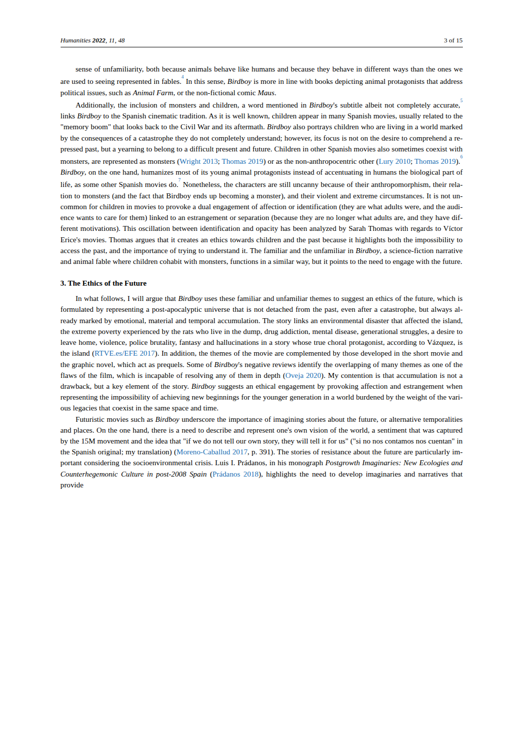Humanities 2022, 11, 48 3 of 15
sense of unfamiliarity, both because animals behave like humans and because they behave in different ways than the ones we are used to seeing represented in fables.4 In this sense, Birdboy is more in line with books depicting animal protagonists that address political issues, such as Animal Farm, or the non-fictional comic Maus.
Additionally, the inclusion of monsters and children, a word mentioned in Birdboy's subtitle albeit not completely accurate,5 links Birdboy to the Spanish cinematic tradition. As it is well known, children appear in many Spanish movies, usually related to the "memory boom" that looks back to the Civil War and its aftermath. Birdboy also portrays children who are living in a world marked by the consequences of a catastrophe they do not completely understand; however, its focus is not on the desire to comprehend a repressed past, but a yearning to belong to a difficult present and future. Children in other Spanish movies also sometimes coexist with monsters, are represented as monsters (Wright 2013; Thomas 2019) or as the non-anthropocentric other (Lury 2010; Thomas 2019).6 Birdboy, on the one hand, humanizes most of its young animal protagonists instead of accentuating in humans the biological part of life, as some other Spanish movies do.7 Nonetheless, the characters are still uncanny because of their anthropomorphism, their relation to monsters (and the fact that Birdboy ends up becoming a monster), and their violent and extreme circumstances. It is not uncommon for children in movies to provoke a dual engagement of affection or identification (they are what adults were, and the audience wants to care for them) linked to an estrangement or separation (because they are no longer what adults are, and they have different motivations). This oscillation between identification and opacity has been analyzed by Sarah Thomas with regards to Víctor Erice's movies. Thomas argues that it creates an ethics towards children and the past because it highlights both the impossibility to access the past, and the importance of trying to understand it. The familiar and the unfamiliar in Birdboy, a science-fiction narrative and animal fable where children cohabit with monsters, functions in a similar way, but it points to the need to engage with the future.
3. The Ethics of the Future
In what follows, I will argue that Birdboy uses these familiar and unfamiliar themes to suggest an ethics of the future, which is formulated by representing a post-apocalyptic universe that is not detached from the past, even after a catastrophe, but always already marked by emotional, material and temporal accumulation. The story links an environmental disaster that affected the island, the extreme poverty experienced by the rats who live in the dump, drug addiction, mental disease, generational struggles, a desire to leave home, violence, police brutality, fantasy and hallucinations in a story whose true choral protagonist, according to Vázquez, is the island (RTVE.es/EFE 2017). In addition, the themes of the movie are complemented by those developed in the short movie and the graphic novel, which act as prequels. Some of Birdboy's negative reviews identify the overlapping of many themes as one of the flaws of the film, which is incapable of resolving any of them in depth (Oveja 2020). My contention is that accumulation is not a drawback, but a key element of the story. Birdboy suggests an ethical engagement by provoking affection and estrangement when representing the impossibility of achieving new beginnings for the younger generation in a world burdened by the weight of the various legacies that coexist in the same space and time.
Futuristic movies such as Birdboy underscore the importance of imagining stories about the future, or alternative temporalities and places. On the one hand, there is a need to describe and represent one's own vision of the world, a sentiment that was captured by the 15M movement and the idea that "if we do not tell our own story, they will tell it for us" ("si no nos contamos nos cuentan" in the Spanish original; my translation) (Moreno-Caballud 2017, p. 391). The stories of resistance about the future are particularly important considering the socioenvironmental crisis. Luis I. Prádanos, in his monograph Postgrowth Imaginaries: New Ecologies and Counterhegemonic Culture in post-2008 Spain (Prádanos 2018), highlights the need to develop imaginaries and narratives that provide